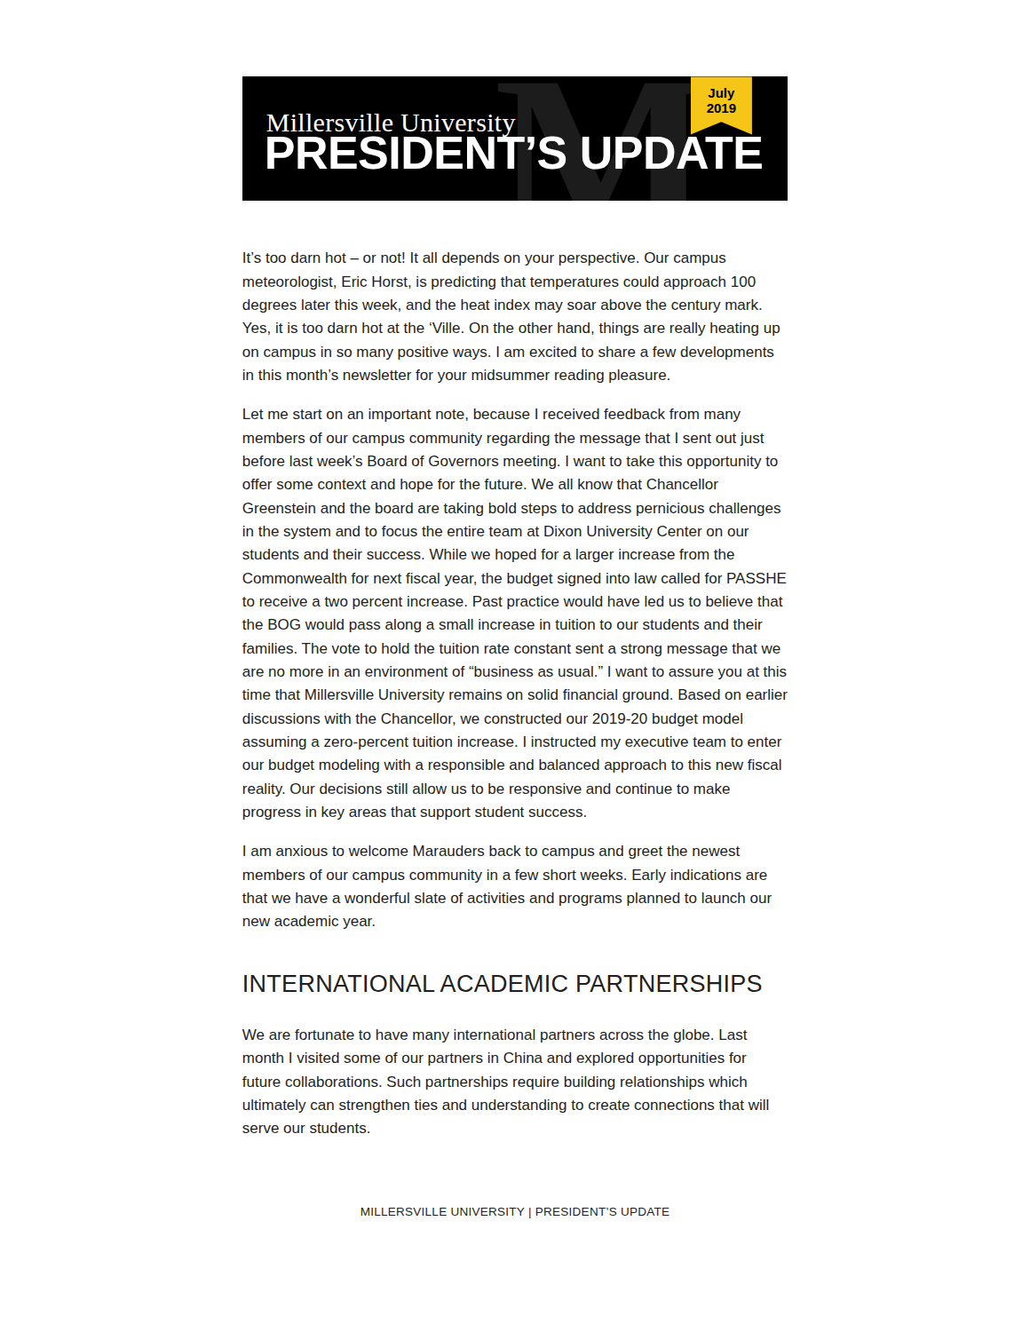M
Millersville University
PRESIDENT’S UPDATE
July
2019
It’s too darn hot – or not! It all depends on your perspective. Our campus meteorologist, Eric Horst, is predicting that temperatures could approach 100 degrees later this week, and the heat index may soar above the century mark. Yes, it is too darn hot at the ‘Ville. On the other hand, things are really heating up on campus in so many positive ways. I am excited to share a few developments in this month’s newsletter for your midsummer reading pleasure.
Let me start on an important note, because I received feedback from many members of our campus community regarding the message that I sent out just before last week’s Board of Governors meeting. I want to take this opportunity to offer some context and hope for the future. We all know that Chancellor Greenstein and the board are taking bold steps to address pernicious challenges in the system and to focus the entire team at Dixon University Center on our students and their success. While we hoped for a larger increase from the Commonwealth for next fiscal year, the budget signed into law called for PASSHE to receive a two percent increase. Past practice would have led us to believe that the BOG would pass along a small increase in tuition to our students and their families. The vote to hold the tuition rate constant sent a strong message that we are no more in an environment of “business as usual.” I want to assure you at this time that Millersville University remains on solid financial ground. Based on earlier discussions with the Chancellor, we constructed our 2019-20 budget model assuming a zero-percent tuition increase. I instructed my executive team to enter our budget modeling with a responsible and balanced approach to this new fiscal reality. Our decisions still allow us to be responsive and continue to make progress in key areas that support student success.
I am anxious to welcome Marauders back to campus and greet the newest members of our campus community in a few short weeks. Early indications are that we have a wonderful slate of activities and programs planned to launch our new academic year.
INTERNATIONAL ACADEMIC PARTNERSHIPS
We are fortunate to have many international partners across the globe. Last month I visited some of our partners in China and explored opportunities for future collaborations. Such partnerships require building relationships which ultimately can strengthen ties and understanding to create connections that will serve our students.
MILLERSVILLE UNIVERSITY | PRESIDENT’S UPDATE